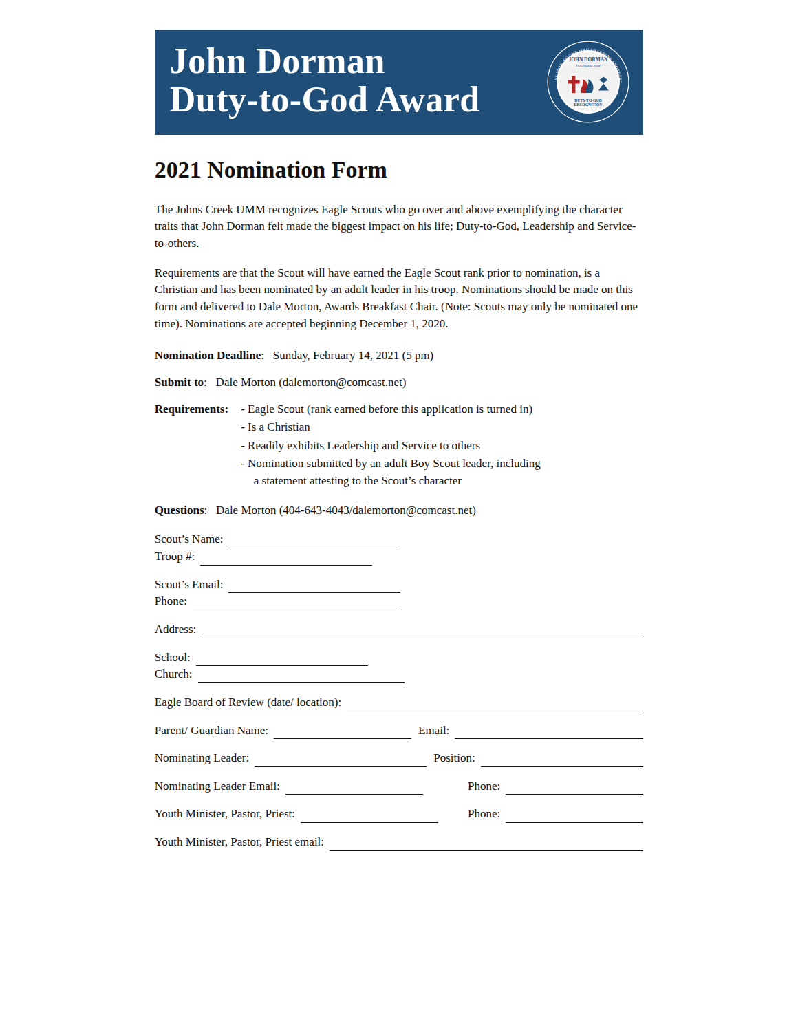John Dorman
Duty-to-God Award
"AS IRON SHARPENS IRON, SO ONE MAN SHARPENS ANOTHER" PROVERBS 27:17 JOHNS CREEK UMM JOHN DORMAN FOUNDED 2008 DUTY-TO-GOD RECOGNITION
2021 Nomination Form
The Johns Creek UMM recognizes Eagle Scouts who go over and above exemplifying the character traits that John Dorman felt made the biggest impact on his life; Duty-to-God, Leadership and Service-to-others.
Requirements are that the Scout will have earned the Eagle Scout rank prior to nomination, is a Christian and has been nominated by an adult leader in his troop. Nominations should be made on this form and delivered to Dale Morton, Awards Breakfast Chair. (Note: Scouts may only be nominated one time). Nominations are accepted beginning December 1, 2020.
Nomination Deadline: Sunday, February 14, 2021 (5 pm)
Submit to: Dale Morton (dalemorton@comcast.net)
Requirements:
- Eagle Scout (rank earned before this application is turned in)
- Is a Christian
- Readily exhibits Leadership and Service to others
- Nomination submitted by an adult Boy Scout leader, including a statement attesting to the Scout’s character
Questions: Dale Morton (404-643-4043/dalemorton@comcast.net)
Scout’s Name:
Troop #:
Scout’s Email:
Phone:
Address:
School:
Church:
Eagle Board of Review (date/ location):
Parent/ Guardian Name:
Email:
Nominating Leader:
Position:
Nominating Leader Email:
Phone:
Youth Minister, Pastor, Priest:
Phone:
Youth Minister, Pastor, Priest email: